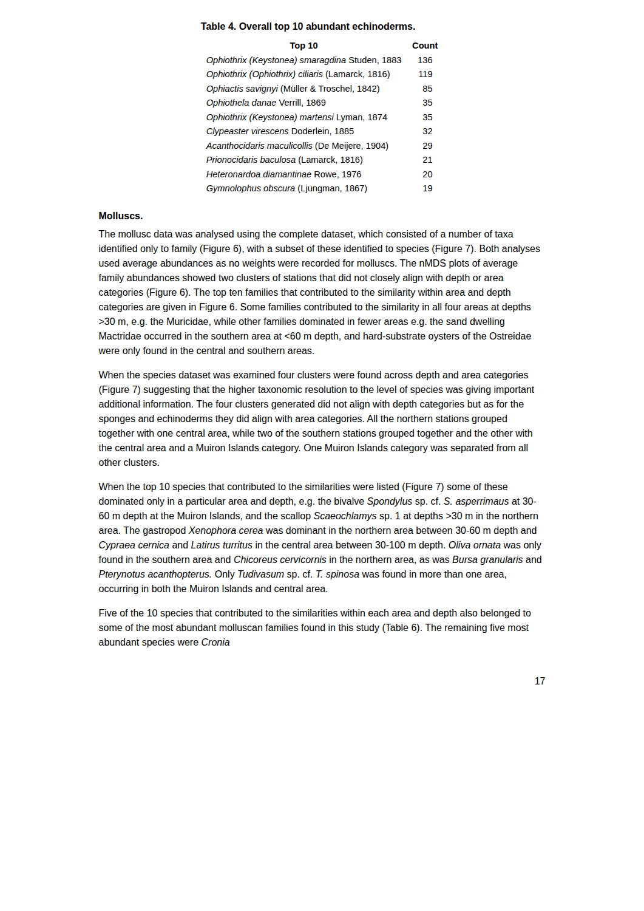Table 4. Overall top 10 abundant echinoderms.
| Top 10 | Count |
| --- | --- |
| Ophiothrix (Keystonea) smaragdina Studen, 1883 | 136 |
| Ophiothrix (Ophiothrix) ciliaris (Lamarck, 1816) | 119 |
| Ophiactis savignyi (Müller & Troschel, 1842) | 85 |
| Ophiothela danae Verrill, 1869 | 35 |
| Ophiothrix (Keystonea) martensi Lyman, 1874 | 35 |
| Clypeaster virescens Doderlein, 1885 | 32 |
| Acanthocidaris maculicollis (De Meijere, 1904) | 29 |
| Prionocidaris baculosa (Lamarck, 1816) | 21 |
| Heteronardoa diamantinae Rowe, 1976 | 20 |
| Gymnolophus obscura (Ljungman, 1867) | 19 |
Molluscs.
The mollusc data was analysed using the complete dataset, which consisted of a number of taxa identified only to family (Figure 6), with a subset of these identified to species (Figure 7). Both analyses used average abundances as no weights were recorded for molluscs. The nMDS plots of average family abundances showed two clusters of stations that did not closely align with depth or area categories (Figure 6). The top ten families that contributed to the similarity within area and depth categories are given in Figure 6. Some families contributed to the similarity in all four areas at depths >30 m, e.g. the Muricidae, while other families dominated in fewer areas e.g. the sand dwelling Mactridae occurred in the southern area at <60 m depth, and hard-substrate oysters of the Ostreidae were only found in the central and southern areas.
When the species dataset was examined four clusters were found across depth and area categories (Figure 7) suggesting that the higher taxonomic resolution to the level of species was giving important additional information. The four clusters generated did not align with depth categories but as for the sponges and echinoderms they did align with area categories. All the northern stations grouped together with one central area, while two of the southern stations grouped together and the other with the central area and a Muiron Islands category. One Muiron Islands category was separated from all other clusters.
When the top 10 species that contributed to the similarities were listed (Figure 7) some of these dominated only in a particular area and depth, e.g. the bivalve Spondylus sp. cf. S. asperrimaus at 30-60 m depth at the Muiron Islands, and the scallop Scaeochlamys sp. 1 at depths >30 m in the northern area. The gastropod Xenophora cerea was dominant in the northern area between 30-60 m depth and Cypraea cernica and Latirus turritus in the central area between 30-100 m depth. Oliva ornata was only found in the southern area and Chicoreus cervicornis in the northern area, as was Bursa granularis and Pterynotus acanthopterus. Only Tudivasum sp. cf. T. spinosa was found in more than one area, occurring in both the Muiron Islands and central area.
Five of the 10 species that contributed to the similarities within each area and depth also belonged to some of the most abundant molluscan families found in this study (Table 6). The remaining five most abundant species were Cronia
17